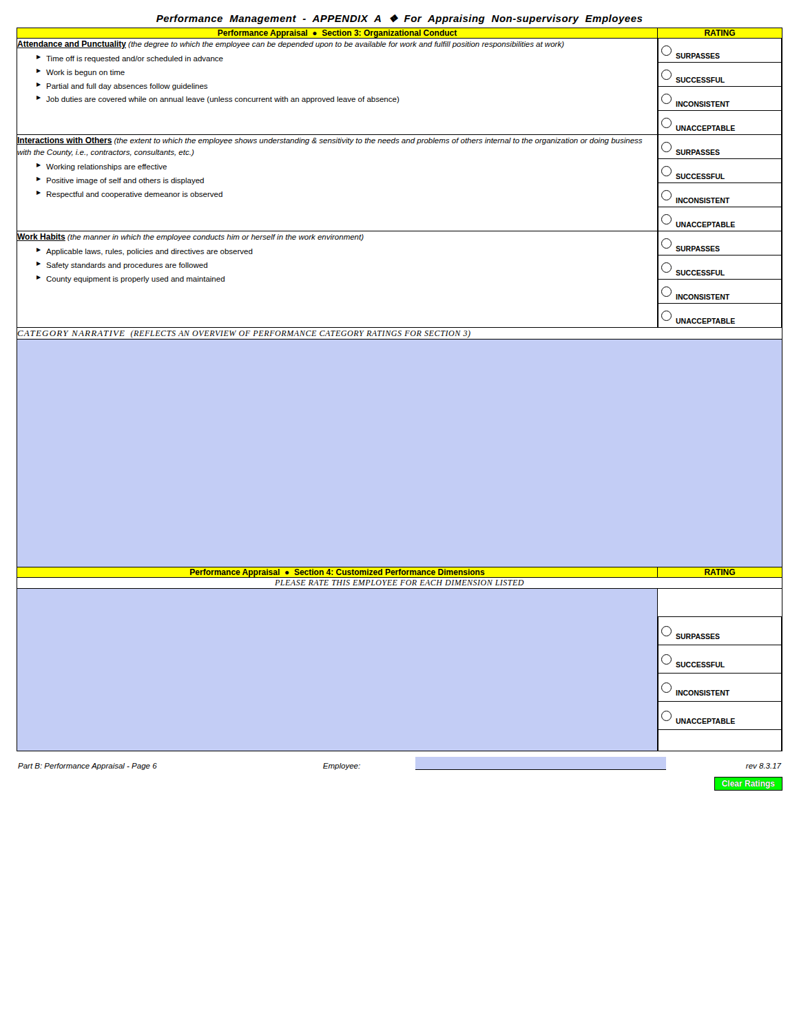Performance Management - APPENDIX A ❖ For Appraising Non-supervisory Employees
| Performance Appraisal ● Section 3: Organizational Conduct | RATING |
| Attendance and Punctuality (the degree to which the employee can be depended upon to be available for work and fulfill position responsibilities at work) Time off is requested and/or scheduled in advance Work is begun on time Partial and full day absences follow guidelines Job duties are covered while on annual leave (unless concurrent with an approved leave of absence) | / SURPASSES / / SUCCESSFUL / / INCONSISTENT / / UNACCEPTABLE / |
| Interactions with Others (the extent to which the employee shows understanding & sensitivity to the needs and problems of others internal to the organization or doing business with the County, i.e., contractors, consultants, etc.) Working relationships are effective Positive image of self and others is displayed Respectful and cooperative demeanor is observed | / SURPASSES / / SUCCESSFUL / / INCONSISTENT / / UNACCEPTABLE / |
| Work Habits (the manner in which the employee conducts him or herself in the work environment) Applicable laws, rules, policies and directives are observed Safety standards and procedures are followed County equipment is properly used and maintained | / SURPASSES / / SUCCESSFUL / / INCONSISTENT / / UNACCEPTABLE / |
| CATEGORY NARRATIVE (REFLECTS AN OVERVIEW OF PERFORMANCE CATEGORY RATINGS FOR SECTION 3) |
| Performance Appraisal ● Section 4: Customized Performance Dimensions | RATING |
| PLEASE RATE THIS EMPLOYEE FOR EACH DIMENSION LISTED |
| | / SURPASSES / / SUCCESSFUL / / INCONSISTENT / / UNACCEPTABLE / |
| Part B: Performance Appraisal - Page 6 | Employee: | | rev 8.3.17 |
Clear Ratings